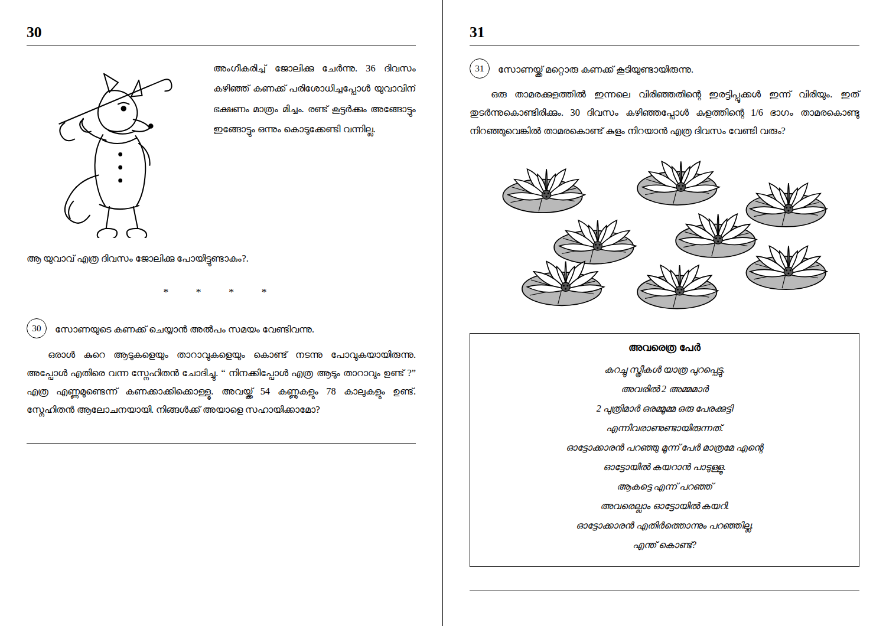30
അംഗീകരിച്ച് ജോലിക്കു ചേർന്നു. 36 ദിവസം കഴിഞ്ഞ് കണക്ക് പരിശോധിച്ചപ്പോൾ യുവാവിന് ഭക്ഷണം മാത്രം മിച്ചം. രണ്ട് കൂട്ടർക്കും അങ്ങോട്ടും ഇങ്ങോട്ടും ഒന്നും കൊടുക്കേണ്ടി വന്നില്ല.
ആ യുവാവ് എത്ര ദിവസം ജോലിക്കു പോയിട്ടുണ്ടാകും?.
* * * *
30 സോണയുടെ കണക്ക് ചെയ്യാൻ അൽപം സമയം വേണ്ടിവന്നു.
ഒരാൾ കുറെ ആടുകളെയും താറാവുകളെയും കൊണ്ട് നടന്നു പോവുകയായിരുന്നു. അപ്പോൾ എതിരെ വന്ന സ്നേഹിതൻ ചോദിച്ചു. “ നിനക്കിപ്പോൾ എത്ര ആടും താറാവും ഉണ്ട് ?” എത്ര എണ്ണമുണ്ടെന്ന് കണക്കാക്കിക്കൊള്ളൂ. അവയ്ക്ക് 54 കണ്ണുകളും 78 കാലുകളും ഉണ്ട്. സ്നേഹിതൻ ആലോചനയായി. നിങ്ങൾക്ക് അയാളെ സഹായിക്കാമോ?
31
31 സോണയ്ക്ക് മറ്റൊരു കണക്ക് കൂടിയുണ്ടായിരുന്നു.
ഒരു താമരക്കുളത്തിൽ ഇന്നലെ വിരിഞ്ഞതിന്റെ ഇരട്ടിപ്പൂക്കൾ ഇന്ന് വിരിയും. ഇത് തുടർന്നുകൊണ്ടിരിക്കും. 30 ദിവസം കഴിഞ്ഞപ്പോൾ കുളത്തിന്റെ 1/6 ഭാഗം താമരകൊണ്ടു നിറഞ്ഞുവെങ്കിൽ താമരകൊണ്ട് കുളം നിറയാൻ എത്ര ദിവസം വേണ്ടി വരും?
അവരെത്ര പേർ
കുറച്ചു സ്ത്രീകൾ യാത്ര പുറപ്പെട്ടു.
അവരിൽ 2 അമ്മമാർ
2 പുത്രിമാർ ഒരമ്മൂമ്മ ഒരു പേരക്കുട്ടി
എന്നിവരാണുണ്ടായിരുന്നത്.
ഓട്ടോക്കാരൻ പറഞ്ഞു മൂന്ന് പേർ മാത്രമേ എന്റെ
ഓട്ടോയിൽ കയറാൻ പാടുള്ളൂ.
ആകട്ടെ എന്ന് പറഞ്ഞ്
അവരെല്ലാം ഓട്ടോയിൽ കയറി.
ഓട്ടോക്കാരൻ എതിർത്തൊന്നും പറഞ്ഞില്ല.
എന്ത് കൊണ്ട്?